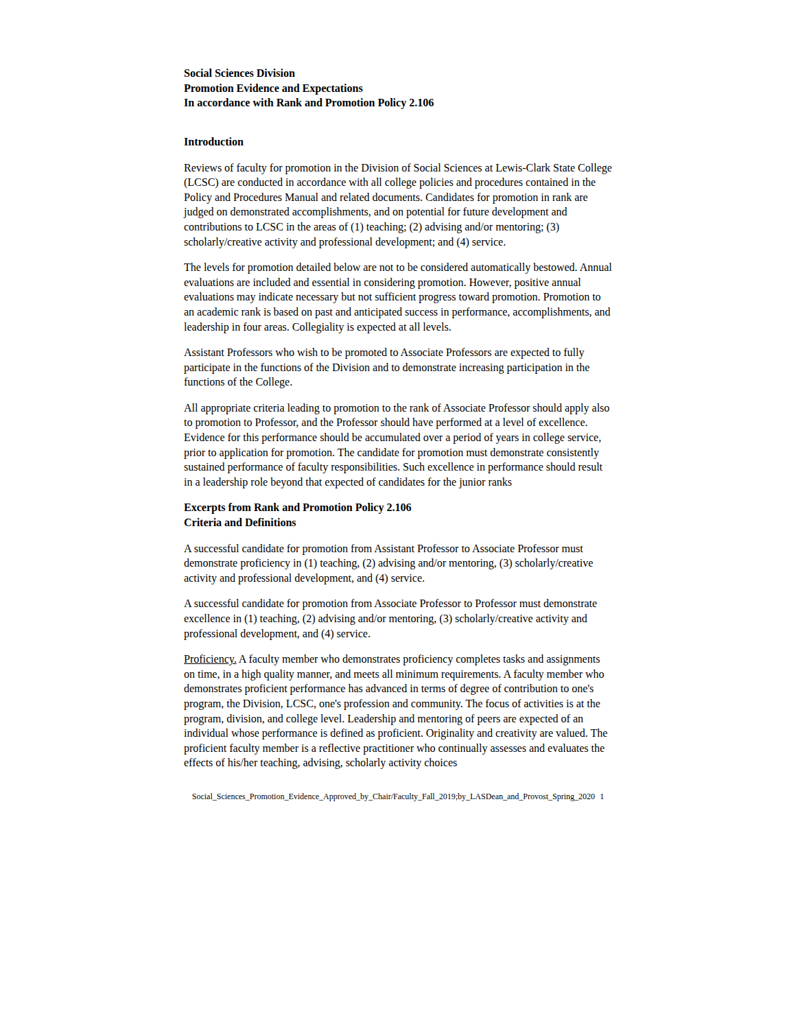Social Sciences Division
Promotion Evidence and Expectations
In accordance with Rank and Promotion Policy 2.106
Introduction
Reviews of faculty for promotion in the Division of Social Sciences at Lewis-Clark State College (LCSC) are conducted in accordance with all college policies and procedures contained in the Policy and Procedures Manual and related documents. Candidates for promotion in rank are judged on demonstrated accomplishments, and on potential for future development and contributions to LCSC in the areas of (1) teaching; (2) advising and/or mentoring; (3) scholarly/creative activity and professional development; and (4) service.
The levels for promotion detailed below are not to be considered automatically bestowed. Annual evaluations are included and essential in considering promotion. However, positive annual evaluations may indicate necessary but not sufficient progress toward promotion. Promotion to an academic rank is based on past and anticipated success in performance, accomplishments, and leadership in four areas. Collegiality is expected at all levels.
Assistant Professors who wish to be promoted to Associate Professors are expected to fully participate in the functions of the Division and to demonstrate increasing participation in the functions of the College.
All appropriate criteria leading to promotion to the rank of Associate Professor should apply also to promotion to Professor, and the Professor should have performed at a level of excellence. Evidence for this performance should be accumulated over a period of years in college service, prior to application for promotion. The candidate for promotion must demonstrate consistently sustained performance of faculty responsibilities. Such excellence in performance should result in a leadership role beyond that expected of candidates for the junior ranks
Excerpts from Rank and Promotion Policy 2.106
Criteria and Definitions
A successful candidate for promotion from Assistant Professor to Associate Professor must demonstrate proficiency in (1) teaching, (2) advising and/or mentoring, (3) scholarly/creative activity and professional development, and (4) service.
A successful candidate for promotion from Associate Professor to Professor must demonstrate excellence in (1) teaching, (2) advising and/or mentoring, (3) scholarly/creative activity and professional development, and (4) service.
Proficiency. A faculty member who demonstrates proficiency completes tasks and assignments on time, in a high quality manner, and meets all minimum requirements. A faculty member who demonstrates proficient performance has advanced in terms of degree of contribution to one's program, the Division, LCSC, one's profession and community. The focus of activities is at the program, division, and college level. Leadership and mentoring of peers are expected of an individual whose performance is defined as proficient. Originality and creativity are valued. The proficient faculty member is a reflective practitioner who continually assesses and evaluates the effects of his/her teaching, advising, scholarly activity choices
Social_Sciences_Promotion_Evidence_Approved_by_Chair/Faculty_Fall_2019;by_LASDean_and_Provost_Spring_20201